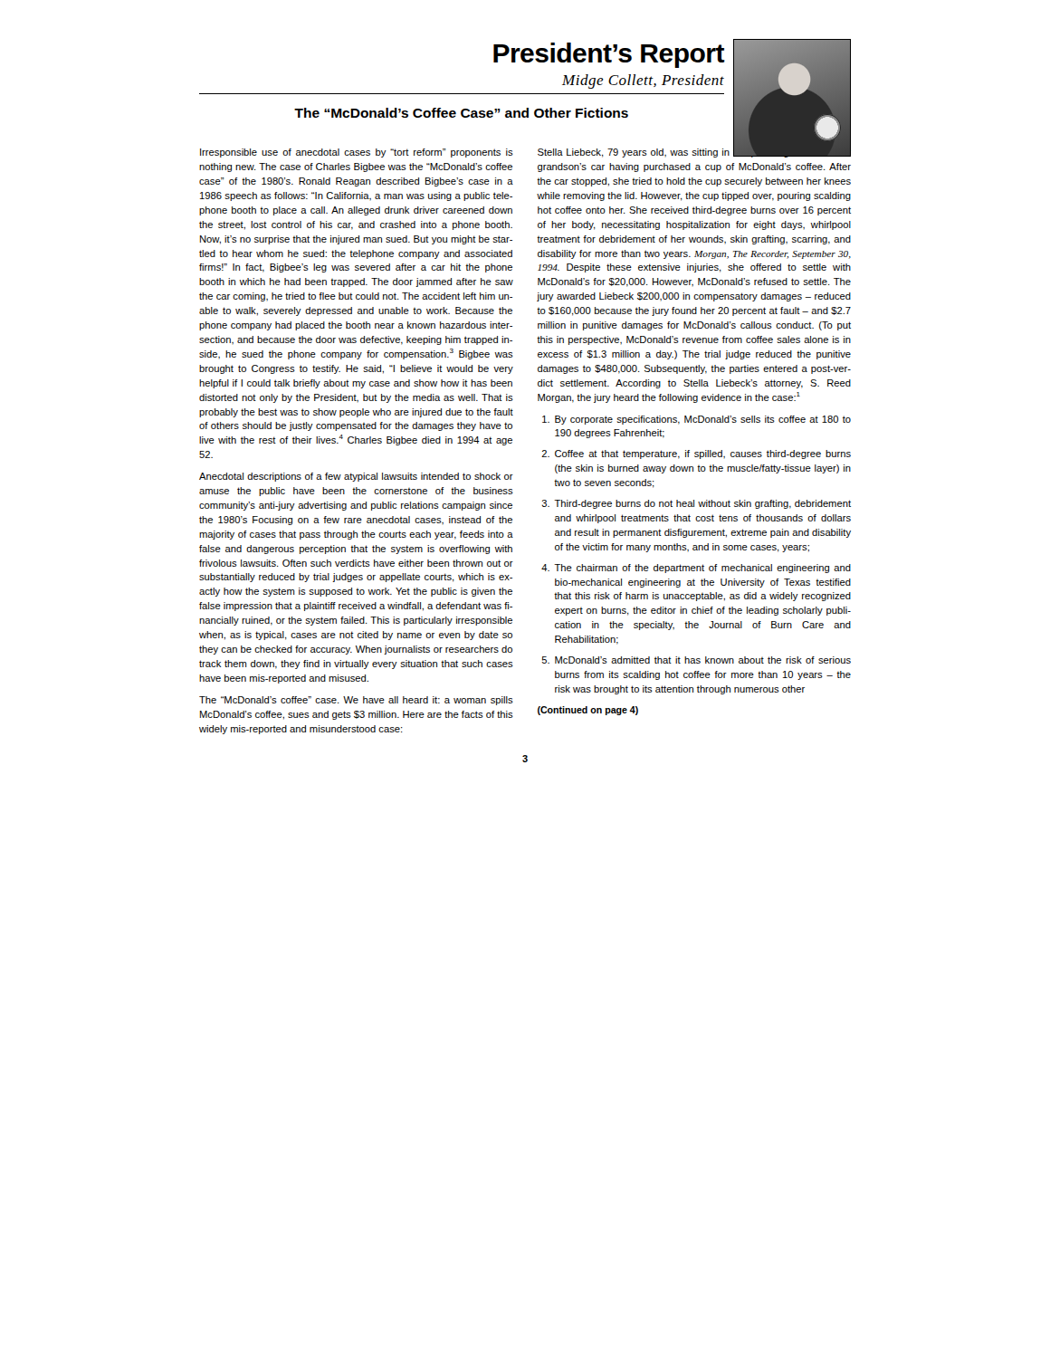President’s Report
Midge Collett, President
The “McDonald’s Coffee Case” and Other Fictions
Irresponsible use of anecdotal cases by “tort reform” proponents is nothing new. The case of Charles Bigbee was the “McDonald’s coffee case” of the 1980’s. Ronald Reagan described Bigbee’s case in a 1986 speech as follows: “In California, a man was using a public telephone booth to place a call. An alleged drunk driver careened down the street, lost control of his car, and crashed into a phone booth. Now, it’s no surprise that the injured man sued. But you might be startled to hear whom he sued: the telephone company and associated firms!” In fact, Bigbee’s leg was severed after a car hit the phone booth in which he had been trapped. The door jammed after he saw the car coming, he tried to flee but could not. The accident left him unable to walk, severely depressed and unable to work. Because the phone company had placed the booth near a known hazardous intersection, and because the door was defective, keeping him trapped inside, he sued the phone company for compensation.3 Bigbee was brought to Congress to testify. He said, “I believe it would be very helpful if I could talk briefly about my case and show how it has been distorted not only by the President, but by the media as well. That is probably the best was to show people who are injured due to the fault of others should be justly compensated for the damages they have to live with the rest of their lives.4 Charles Bigbee died in 1994 at age 52.
Anecdotal descriptions of a few atypical lawsuits intended to shock or amuse the public have been the cornerstone of the business community’s anti-jury advertising and public relations campaign since the 1980’s Focusing on a few rare anecdotal cases, instead of the majority of cases that pass through the courts each year, feeds into a false and dangerous perception that the system is overflowing with frivolous lawsuits. Often such verdicts have either been thrown out or substantially reduced by trial judges or appellate courts, which is exactly how the system is supposed to work. Yet the public is given the false impression that a plaintiff received a windfall, a defendant was financially ruined, or the system failed. This is particularly irresponsible when, as is typical, cases are not cited by name or even by date so they can be checked for accuracy. When journalists or researchers do track them down, they find in virtually every situation that such cases have been mis-reported and misused.
The “McDonald’s coffee” case. We have all heard it: a woman spills McDonald’s coffee, sues and gets $3 million. Here are the facts of this widely mis-reported and misunderstood case:
Stella Liebeck, 79 years old, was sitting in the passenger seat of her grandson’s car having purchased a cup of McDonald’s coffee. After the car stopped, she tried to hold the cup securely between her knees while removing the lid. However, the cup tipped over, pouring scalding hot coffee onto her. She received third-degree burns over 16 percent of her body, necessitating hospitalization for eight days, whirlpool treatment for debridement of her wounds, skin grafting, scarring, and disability for more than two years. Morgan, The Recorder, September 30, 1994. Despite these extensive injuries, she offered to settle with McDonald’s for $20,000. However, McDonald’s refused to settle. The jury awarded Liebeck $200,000 in compensatory damages – reduced to $160,000 because the jury found her 20 percent at fault – and $2.7 million in punitive damages for McDonald’s callous conduct. (To put this in perspective, McDonald’s revenue from coffee sales alone is in excess of $1.3 million a day.) The trial judge reduced the punitive damages to $480,000. Subsequently, the parties entered a post-verdict settlement. According to Stella Liebeck’s attorney, S. Reed Morgan, the jury heard the following evidence in the case:1
By corporate specifications, McDonald’s sells its coffee at 180 to 190 degrees Fahrenheit;
Coffee at that temperature, if spilled, causes third-degree burns (the skin is burned away down to the muscle/fatty-tissue layer) in two to seven seconds;
Third-degree burns do not heal without skin grafting, debridement and whirlpool treatments that cost tens of thousands of dollars and result in permanent disfigurement, extreme pain and disability of the victim for many months, and in some cases, years;
The chairman of the department of mechanical engineering and bio-mechanical engineering at the University of Texas testified that this risk of harm is unacceptable, as did a widely recognized expert on burns, the editor in chief of the leading scholarly publication in the specialty, the Journal of Burn Care and Rehabilitation;
McDonald’s admitted that it has known about the risk of serious burns from its scalding hot coffee for more than 10 years – the risk was brought to its attention through numerous other
(Continued on page 4)
3